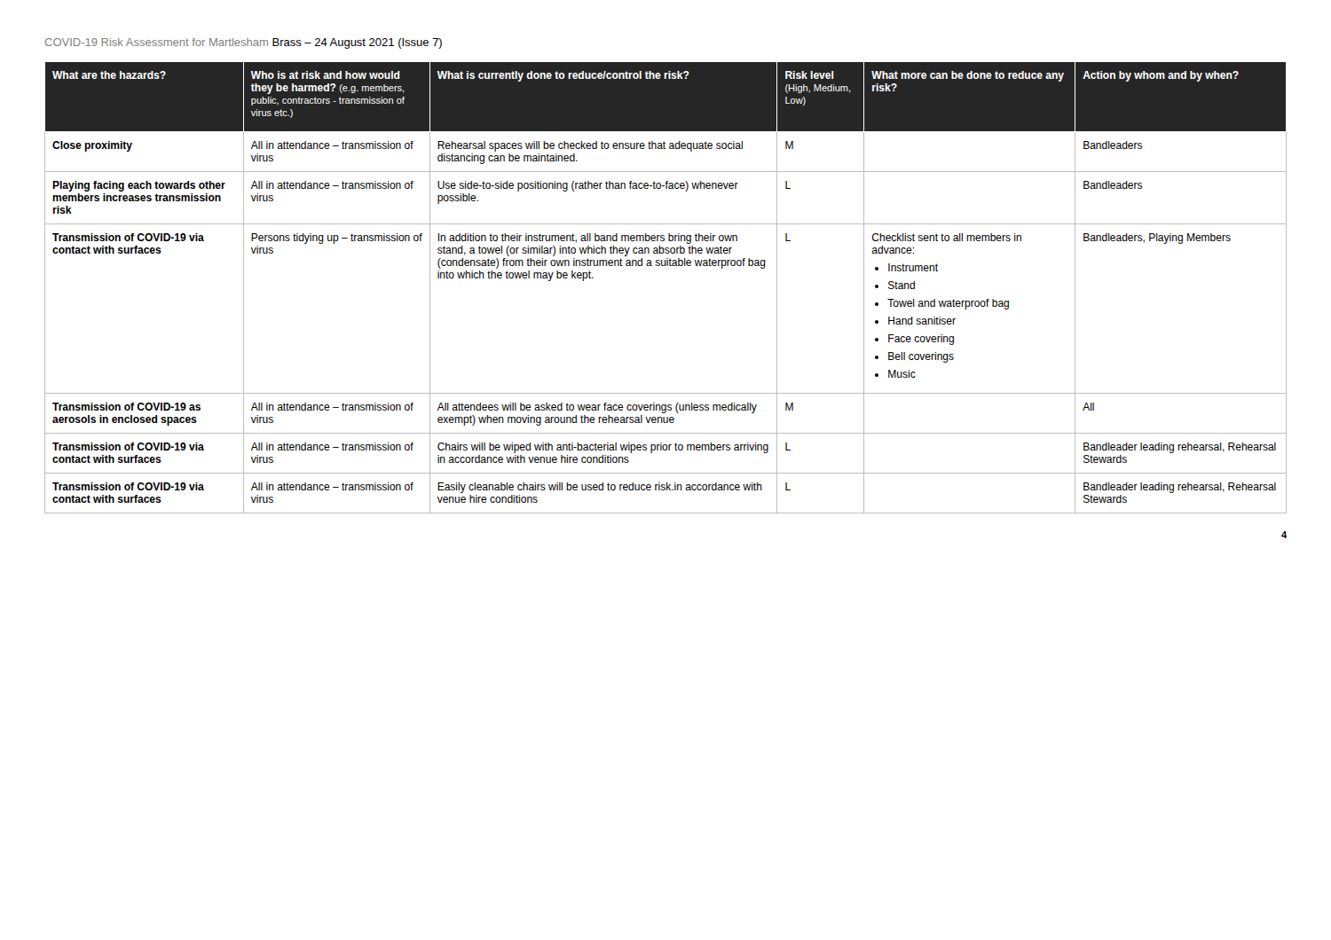COVID-19 Risk Assessment for Martlesham Brass – 24 August 2021 (Issue 7)
| What are the hazards? | Who is at risk and how would they be harmed? (e.g. members, public, contractors - transmission of virus etc.) | What is currently done to reduce/control the risk? | Risk level (High, Medium, Low) | What more can be done to reduce any risk? | Action by whom and by when? |
| --- | --- | --- | --- | --- | --- |
| Close proximity | All in attendance – transmission of virus | Rehearsal spaces will be checked to ensure that adequate social distancing can be maintained. | M | | Bandleaders |
| Playing facing each towards other members increases transmission risk | All in attendance – transmission of virus | Use side-to-side positioning (rather than face-to-face) whenever possible. | L | | Bandleaders |
| Transmission of COVID-19 via contact with surfaces | Persons tidying up – transmission of virus | In addition to their instrument, all band members bring their own stand, a towel (or similar) into which they can absorb the water (condensate) from their own instrument and a suitable waterproof bag into which the towel may be kept. | L | Checklist sent to all members in advance: Instrument Stand Towel and waterproof bag Hand sanitiser Face covering Bell coverings Music | Bandleaders, Playing Members |
| Transmission of COVID-19 as aerosols in enclosed spaces | All in attendance – transmission of virus | All attendees will be asked to wear face coverings (unless medically exempt) when moving around the rehearsal venue | M | | All |
| Transmission of COVID-19 via contact with surfaces | All in attendance – transmission of virus | Chairs will be wiped with anti-bacterial wipes prior to members arriving in accordance with venue hire conditions | L | | Bandleader leading rehearsal, Rehearsal Stewards |
| Transmission of COVID-19 via contact with surfaces | All in attendance – transmission of virus | Easily cleanable chairs will be used to reduce risk.in accordance with venue hire conditions | L | | Bandleader leading rehearsal, Rehearsal Stewards |
4